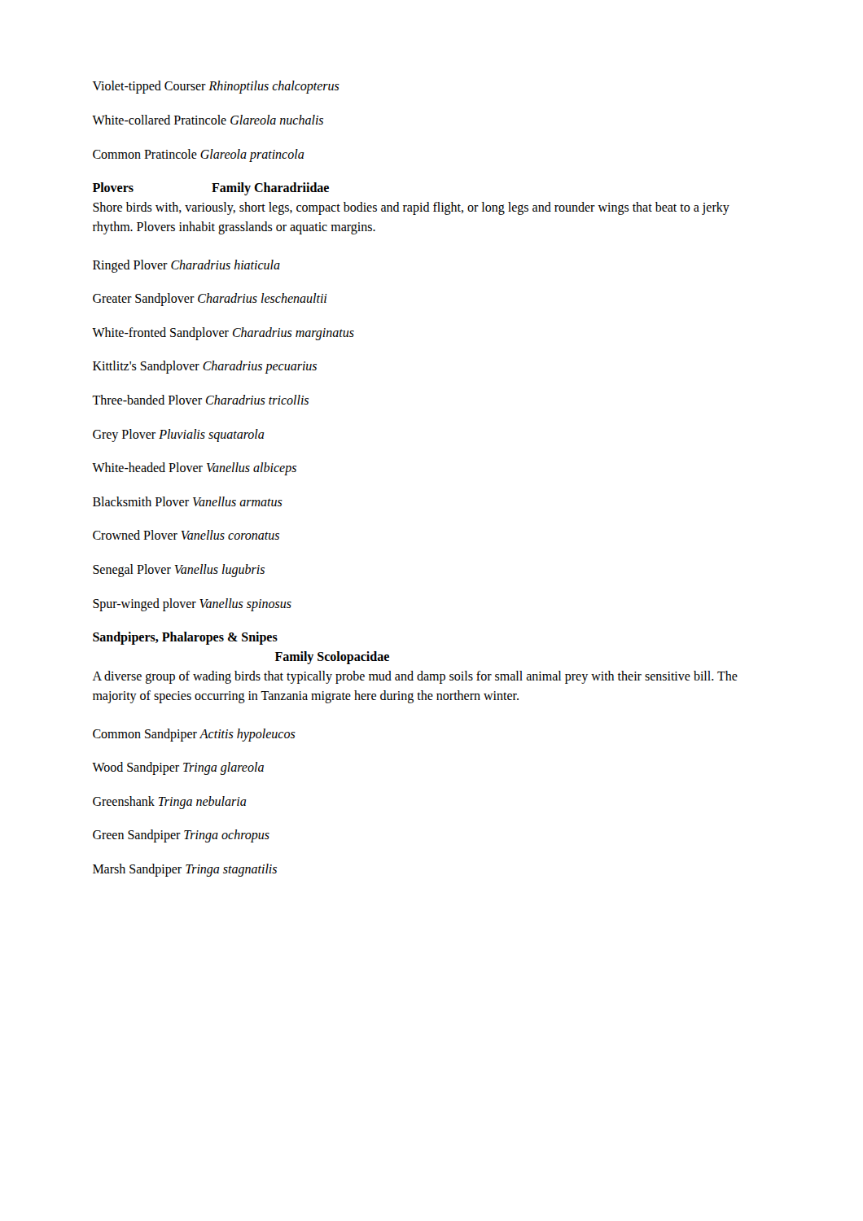Violet-tipped Courser Rhinoptilus chalcopterus
White-collared Pratincole Glareola nuchalis
Common Pratincole Glareola pratincola
Plovers Family Charadriidae
Shore birds with, variously, short legs, compact bodies and rapid flight, or long legs and rounder wings that beat to a jerky rhythm. Plovers inhabit grasslands or aquatic margins.
Ringed Plover Charadrius hiaticula
Greater Sandplover Charadrius leschenaultii
White-fronted Sandplover Charadrius marginatus
Kittlitz's Sandplover Charadrius pecuarius
Three-banded Plover Charadrius tricollis
Grey Plover Pluvialis squatarola
White-headed Plover Vanellus albiceps
Blacksmith Plover Vanellus armatus
Crowned Plover Vanellus coronatus
Senegal Plover Vanellus lugubris
Spur-winged plover Vanellus spinosus
Sandpipers, Phalaropes & Snipes
Family Scolopacidae
A diverse group of wading birds that typically probe mud and damp soils for small animal prey with their sensitive bill. The majority of species occurring in Tanzania migrate here during the northern winter.
Common Sandpiper Actitis hypoleucos
Wood Sandpiper Tringa glareola
Greenshank Tringa nebularia
Green Sandpiper Tringa ochropus
Marsh Sandpiper Tringa stagnatilis